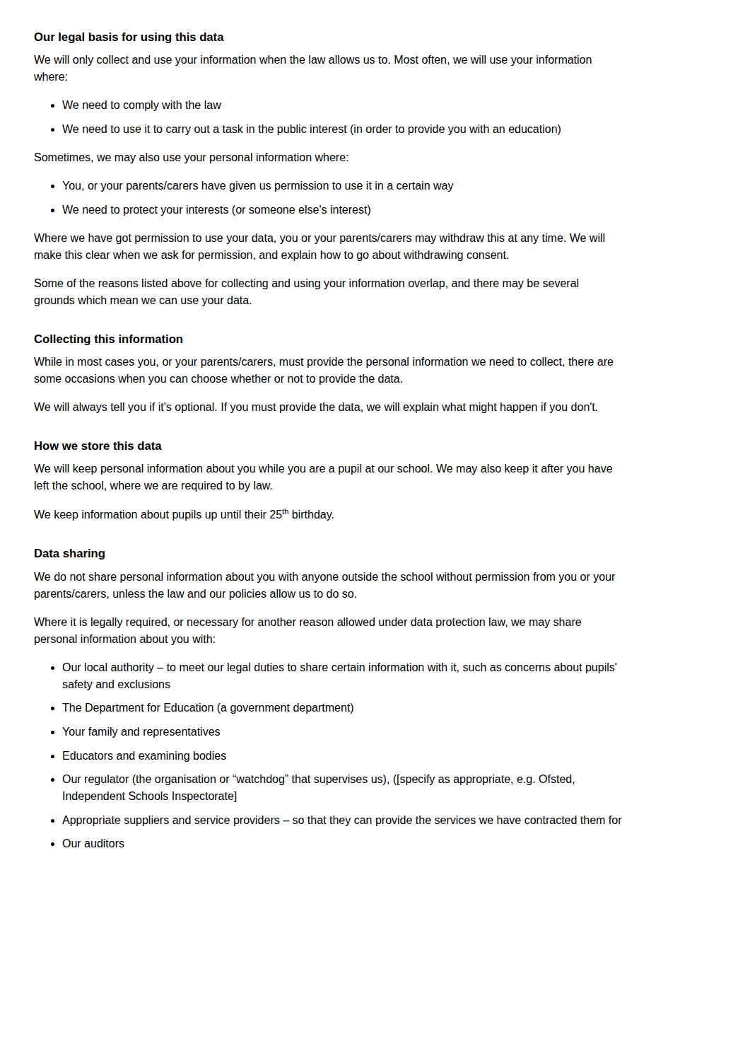Our legal basis for using this data
We will only collect and use your information when the law allows us to. Most often, we will use your information where:
We need to comply with the law
We need to use it to carry out a task in the public interest (in order to provide you with an education)
Sometimes, we may also use your personal information where:
You, or your parents/carers have given us permission to use it in a certain way
We need to protect your interests (or someone else's interest)
Where we have got permission to use your data, you or your parents/carers may withdraw this at any time. We will make this clear when we ask for permission, and explain how to go about withdrawing consent.
Some of the reasons listed above for collecting and using your information overlap, and there may be several grounds which mean we can use your data.
Collecting this information
While in most cases you, or your parents/carers, must provide the personal information we need to collect, there are some occasions when you can choose whether or not to provide the data.
We will always tell you if it's optional. If you must provide the data, we will explain what might happen if you don't.
How we store this data
We will keep personal information about you while you are a pupil at our school. We may also keep it after you have left the school, where we are required to by law.
We keep information about pupils up until their 25th birthday.
Data sharing
We do not share personal information about you with anyone outside the school without permission from you or your parents/carers, unless the law and our policies allow us to do so.
Where it is legally required, or necessary for another reason allowed under data protection law, we may share personal information about you with:
Our local authority – to meet our legal duties to share certain information with it, such as concerns about pupils' safety and exclusions
The Department for Education (a government department)
Your family and representatives
Educators and examining bodies
Our regulator (the organisation or “watchdog” that supervises us), ([specify as appropriate, e.g. Ofsted, Independent Schools Inspectorate]
Appropriate suppliers and service providers – so that they can provide the services we have contracted them for
Our auditors